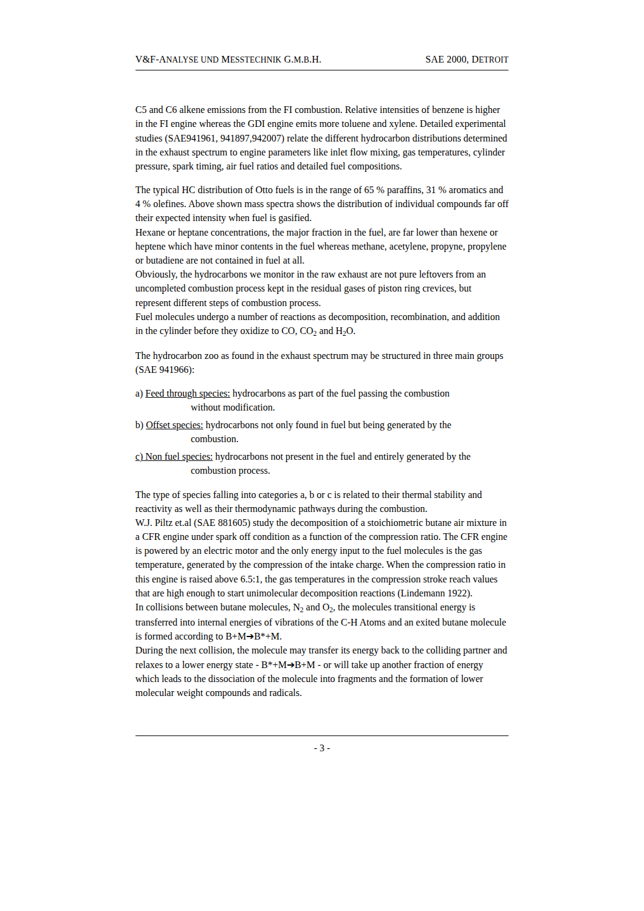V&F-ANALYSE UND MESSTECHNIK G.M.B.H.
SAE 2000, DETROIT
C5 and C6 alkene emissions from the FI combustion. Relative intensities of benzene is higher in the FI engine whereas the GDI engine emits more toluene and xylene. Detailed experimental studies (SAE941961, 941897,942007) relate the different hydrocarbon distributions determined in the exhaust spectrum to engine parameters like inlet flow mixing, gas temperatures, cylinder pressure, spark timing, air fuel ratios and detailed fuel compositions.
The typical HC distribution of Otto fuels is in the range of 65 % paraffins, 31 % aromatics and 4 % olefines. Above shown mass spectra shows the distribution of individual compounds far off their expected intensity when fuel is gasified.
Hexane or heptane concentrations, the major fraction in the fuel, are far lower than hexene or heptene which have minor contents in the fuel whereas methane, acetylene, propyne, propylene or butadiene are not contained in fuel at all.
Obviously, the hydrocarbons we monitor in the raw exhaust are not pure leftovers from an uncompleted combustion process kept in the residual gases of piston ring crevices, but represent different steps of combustion process.
Fuel molecules undergo a number of reactions as decomposition, recombination, and addition in the cylinder before they oxidize to CO, CO2 and H2O.
The hydrocarbon zoo as found in the exhaust spectrum may be structured in three main groups (SAE 941966):
a) Feed through species: hydrocarbons as part of the fuel passing the combustion without modification.
b) Offset species: hydrocarbons not only found in fuel but being generated by the combustion.
c) Non fuel species: hydrocarbons not present in the fuel and entirely generated by the combustion process.
The type of species falling into categories a, b or c is related to their thermal stability and reactivity as well as their thermodynamic pathways during the combustion.
W.J. Piltz et.al (SAE 881605) study the decomposition of a stoichiometric butane air mixture in a CFR engine under spark off condition as a function of the compression ratio. The CFR engine is powered by an electric motor and the only energy input to the fuel molecules is the gas temperature, generated by the compression of the intake charge. When the compression ratio in this engine is raised above 6.5:1, the gas temperatures in the compression stroke reach values that are high enough to start unimolecular decomposition reactions (Lindemann 1922).
In collisions between butane molecules, N2 and O2, the molecules transitional energy is transferred into internal energies of vibrations of the C-H Atoms and an exited butane molecule is formed according to B+M➔B*+M.
During the next collision, the molecule may transfer its energy back to the colliding partner and relaxes to a lower energy state - B*+M➔B+M - or will take up another fraction of energy which leads to the dissociation of the molecule into fragments and the formation of lower molecular weight compounds and radicals.
- 3 -